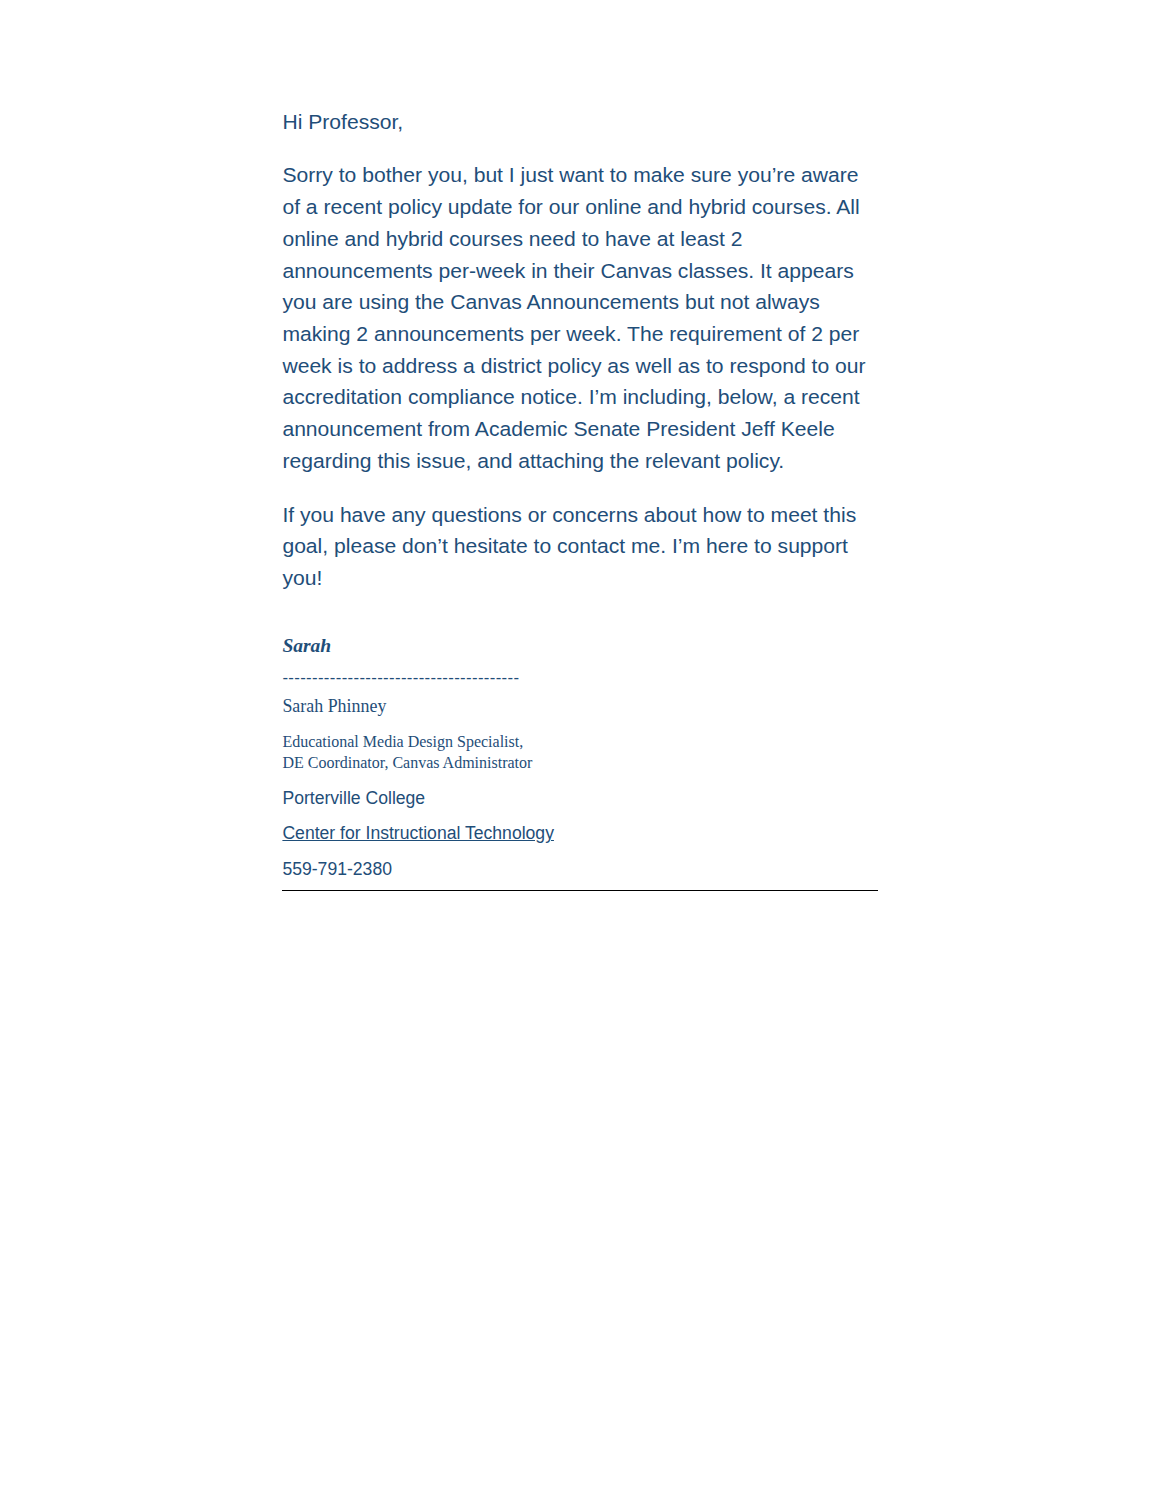Hi Professor,
Sorry to bother you, but I just want to make sure you’re aware of a recent policy update for our online and hybrid courses. All online and hybrid courses need to have at least 2 announcements per-week in their Canvas classes. It appears you are using the Canvas Announcements but not always making 2 announcements per week. The requirement of 2 per week is to address a district policy as well as to respond to our accreditation compliance notice. I’m including, below, a recent announcement from Academic Senate President Jeff Keele regarding this issue, and attaching the relevant policy.
If you have any questions or concerns about how to meet this goal, please don’t hesitate to contact me. I’m here to support you!
Sarah
----------------------------------------
Sarah Phinney
Educational Media Design Specialist,
DE Coordinator, Canvas Administrator
Porterville College
Center for Instructional Technology
559-791-2380